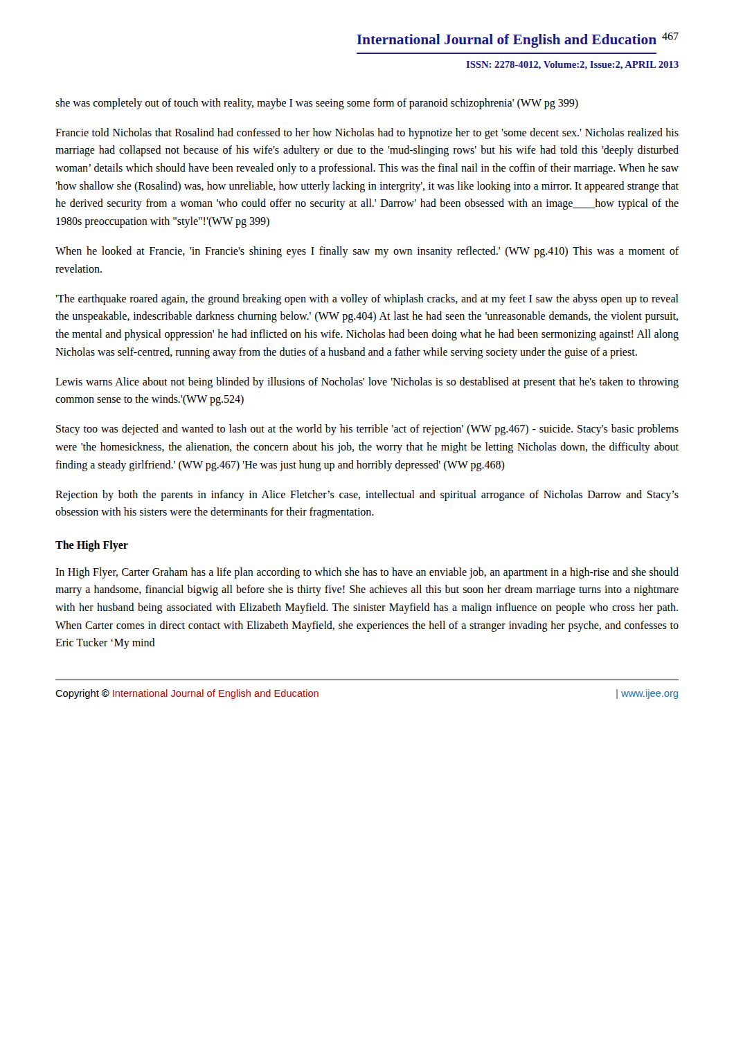International Journal of English and Education 467
ISSN: 2278-4012, Volume:2, Issue:2, APRIL 2013
she was completely out of touch with reality, maybe I was seeing some form of paranoid schizophrenia' (WW pg 399)
Francie told Nicholas that Rosalind had confessed to her how Nicholas had to hypnotize her to get 'some decent sex.' Nicholas realized his marriage had collapsed not because of his wife's adultery or due to the 'mud-slinging rows' but his wife had told this 'deeply disturbed woman’ details which should have been revealed only to a professional. This was the final nail in the coffin of their marriage. When he saw 'how shallow she (Rosalind) was, how unreliable, how utterly lacking in intergrity', it was like looking into a mirror. It appeared strange that he derived security from a woman 'who could offer no security at all.' Darrow' had been obsessed with an image____how typical of the 1980s preoccupation with "style"!'(WW pg 399)
When he looked at Francie, 'in Francie's shining eyes I finally saw my own insanity reflected.' (WW pg.410) This was a moment of revelation.
'The earthquake roared again, the ground breaking open with a volley of whiplash cracks, and at my feet I saw the abyss open up to reveal the unspeakable, indescribable darkness churning below.' (WW pg.404) At last he had seen the 'unreasonable demands, the violent pursuit, the mental and physical oppression' he had inflicted on his wife. Nicholas had been doing what he had been sermonizing against! All along Nicholas was self-centred, running away from the duties of a husband and a father while serving society under the guise of a priest.
Lewis warns Alice about not being blinded by illusions of Nocholas' love 'Nicholas is so destablised at present that he's taken to throwing common sense to the winds.'(WW pg.524)
Stacy too was dejected and wanted to lash out at the world by his terrible 'act of rejection' (WW pg.467) - suicide. Stacy's basic problems were 'the homesickness, the alienation, the concern about his job, the worry that he might be letting Nicholas down, the difficulty about finding a steady girlfriend.' (WW pg.467) 'He was just hung up and horribly depressed' (WW pg.468)
Rejection by both the parents in infancy in Alice Fletcher’s case, intellectual and spiritual arrogance of Nicholas Darrow and Stacy’s obsession with his sisters were the determinants for their fragmentation.
The High Flyer
In High Flyer, Carter Graham has a life plan according to which she has to have an enviable job, an apartment in a high-rise and she should marry a handsome, financial bigwig all before she is thirty five! She achieves all this but soon her dream marriage turns into a nightmare with her husband being associated with Elizabeth Mayfield. The sinister Mayfield has a malign influence on people who cross her path. When Carter comes in direct contact with Elizabeth Mayfield, she experiences the hell of a stranger invading her psyche, and confesses to Eric Tucker ‘My mind
Copyright © International Journal of English and Education
| www.ijee.org